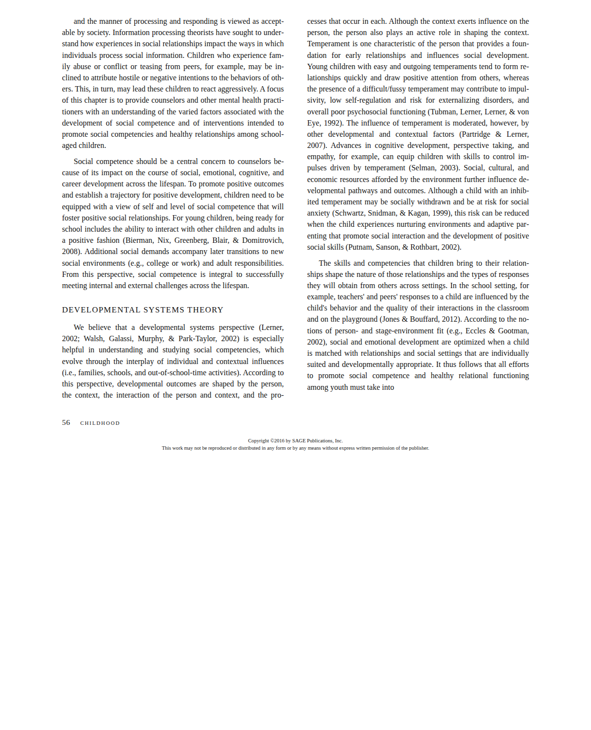and the manner of processing and responding is viewed as acceptable by society. Information processing theorists have sought to understand how experiences in social relationships impact the ways in which individuals process social information. Children who experience family abuse or conflict or teasing from peers, for example, may be inclined to attribute hostile or negative intentions to the behaviors of others. This, in turn, may lead these children to react aggressively. A focus of this chapter is to provide counselors and other mental health practitioners with an understanding of the varied factors associated with the development of social competence and of interventions intended to promote social competencies and healthy relationships among school-aged children.
Social competence should be a central concern to counselors because of its impact on the course of social, emotional, cognitive, and career development across the lifespan. To promote positive outcomes and establish a trajectory for positive development, children need to be equipped with a view of self and level of social competence that will foster positive social relationships. For young children, being ready for school includes the ability to interact with other children and adults in a positive fashion (Bierman, Nix, Greenberg, Blair, & Domitrovich, 2008). Additional social demands accompany later transitions to new social environments (e.g., college or work) and adult responsibilities. From this perspective, social competence is integral to successfully meeting internal and external challenges across the lifespan.
Developmental Systems Theory
We believe that a developmental systems perspective (Lerner, 2002; Walsh, Galassi, Murphy, & Park-Taylor, 2002) is especially helpful in understanding and studying social competencies, which evolve through the interplay of individual and contextual influences (i.e., families, schools, and out-of-school-time activities). According to this perspective, developmental outcomes are shaped by the person, the context, the interaction of the person and context, and the processes that occur in each. Although the context exerts influence on the person, the person also plays an active role in shaping the context. Temperament is one characteristic of the person that provides a foundation for early relationships and influences social development. Young children with easy and outgoing temperaments tend to form relationships quickly and draw positive attention from others, whereas the presence of a difficult/fussy temperament may contribute to impulsivity, low self-regulation and risk for externalizing disorders, and overall poor psychosocial functioning (Tubman, Lerner, Lerner, & von Eye, 1992). The influence of temperament is moderated, however, by other developmental and contextual factors (Partridge & Lerner, 2007). Advances in cognitive development, perspective taking, and empathy, for example, can equip children with skills to control impulses driven by temperament (Selman, 2003). Social, cultural, and economic resources afforded by the environment further influence developmental pathways and outcomes. Although a child with an inhibited temperament may be socially withdrawn and be at risk for social anxiety (Schwartz, Snidman, & Kagan, 1999), this risk can be reduced when the child experiences nurturing environments and adaptive parenting that promote social interaction and the development of positive social skills (Putnam, Sanson, & Rothbart, 2002).
The skills and competencies that children bring to their relationships shape the nature of those relationships and the types of responses they will obtain from others across settings. In the school setting, for example, teachers' and peers' responses to a child are influenced by the child's behavior and the quality of their interactions in the classroom and on the playground (Jones & Bouffard, 2012). According to the notions of person- and stage-environment fit (e.g., Eccles & Gootman, 2002), social and emotional development are optimized when a child is matched with relationships and social settings that are individually suited and developmentally appropriate. It thus follows that all efforts to promote social competence and healthy relational functioning among youth must take into
56 Childhood
Copyright ©2016 by SAGE Publications, Inc.
This work may not be reproduced or distributed in any form or by any means without express written permission of the publisher.